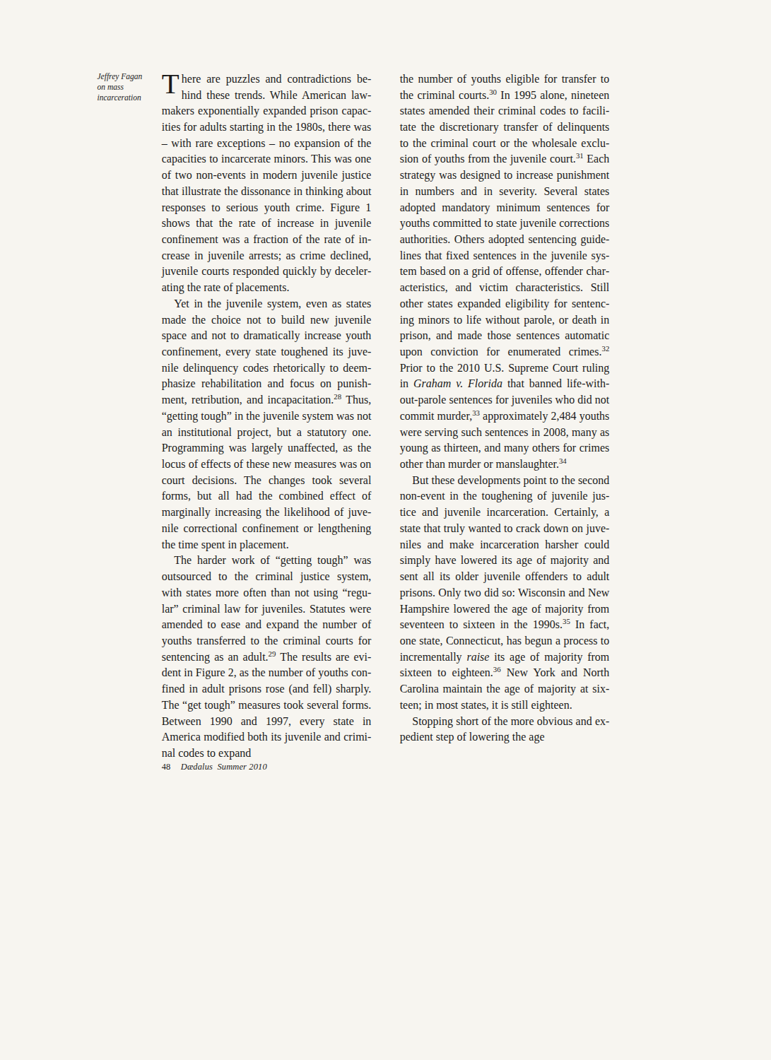Jeffrey Fagan on mass incarceration
There are puzzles and contradictions behind these trends. While American lawmakers exponentially expanded prison capacities for adults starting in the 1980s, there was – with rare exceptions – no expansion of the capacities to incarcerate minors. This was one of two non-events in modern juvenile justice that illustrate the dissonance in thinking about responses to serious youth crime. Figure 1 shows that the rate of increase in juvenile confinement was a fraction of the rate of increase in juvenile arrests; as crime declined, juvenile courts responded quickly by decelerating the rate of placements.
Yet in the juvenile system, even as states made the choice not to build new juvenile space and not to dramatically increase youth confinement, every state toughened its juvenile delinquency codes rhetorically to deemphasize rehabilitation and focus on punishment, retribution, and incapacitation.28 Thus, “getting tough” in the juvenile system was not an institutional project, but a statutory one. Programming was largely unaffected, as the locus of effects of these new measures was on court decisions. The changes took several forms, but all had the combined effect of marginally increasing the likelihood of juvenile correctional confinement or lengthening the time spent in placement.
The harder work of “getting tough” was outsourced to the criminal justice system, with states more often than not using “regular” criminal law for juveniles. Statutes were amended to ease and expand the number of youths transferred to the criminal courts for sentencing as an adult.29 The results are evident in Figure 2, as the number of youths confined in adult prisons rose (and fell) sharply. The “get tough” measures took several forms. Between 1990 and 1997, every state in America modified both its juvenile and criminal codes to expand
the number of youths eligible for transfer to the criminal courts.30 In 1995 alone, nineteen states amended their criminal codes to facilitate the discretionary transfer of delinquents to the criminal court or the wholesale exclusion of youths from the juvenile court.31 Each strategy was designed to increase punishment in numbers and in severity. Several states adopted mandatory minimum sentences for youths committed to state juvenile corrections authorities. Others adopted sentencing guidelines that fixed sentences in the juvenile system based on a grid of offense, offender characteristics, and victim characteristics. Still other states expanded eligibility for sentencing minors to life without parole, or death in prison, and made those sentences automatic upon conviction for enumerated crimes.32 Prior to the 2010 U.S. Supreme Court ruling in Graham v. Florida that banned life-without-parole sentences for juveniles who did not commit murder,33 approximately 2,484 youths were serving such sentences in 2008, many as young as thirteen, and many others for crimes other than murder or manslaughter.34
But these developments point to the second non-event in the toughening of juvenile justice and juvenile incarceration. Certainly, a state that truly wanted to crack down on juveniles and make incarceration harsher could simply have lowered its age of majority and sent all its older juvenile offenders to adult prisons. Only two did so: Wisconsin and New Hampshire lowered the age of majority from seventeen to sixteen in the 1990s.35 In fact, one state, Connecticut, has begun a process to incrementally raise its age of majority from sixteen to eighteen.36 New York and North Carolina maintain the age of majority at sixteen; in most states, it is still eighteen.
Stopping short of the more obvious and expedient step of lowering the age
48 Dædalus Summer 2010